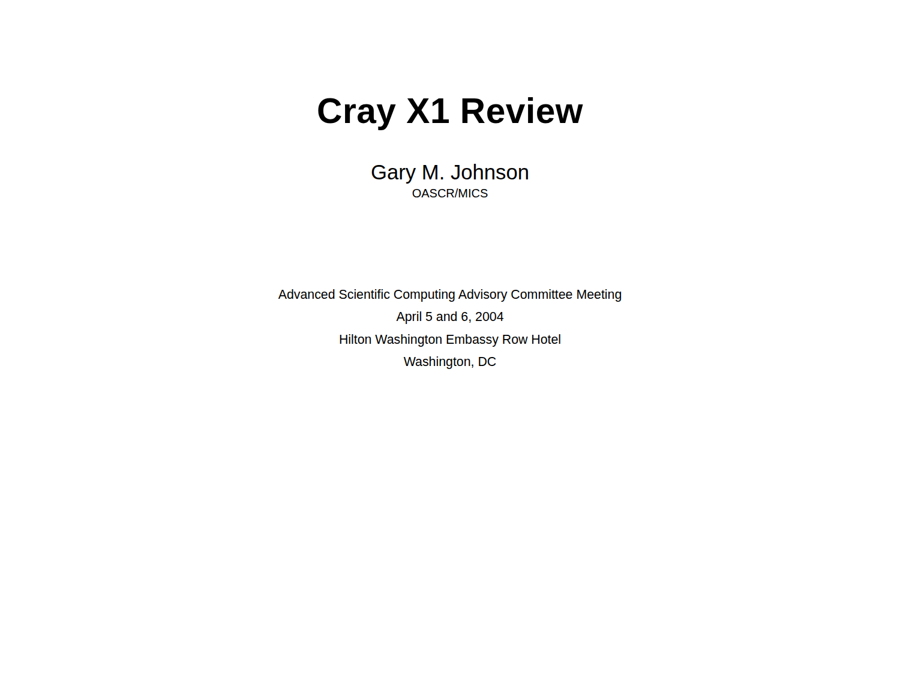Cray X1 Review
Gary M. Johnson
OASCR/MICS
Advanced Scientific Computing Advisory Committee Meeting
April 5 and 6, 2004
Hilton Washington Embassy Row Hotel
Washington, DC